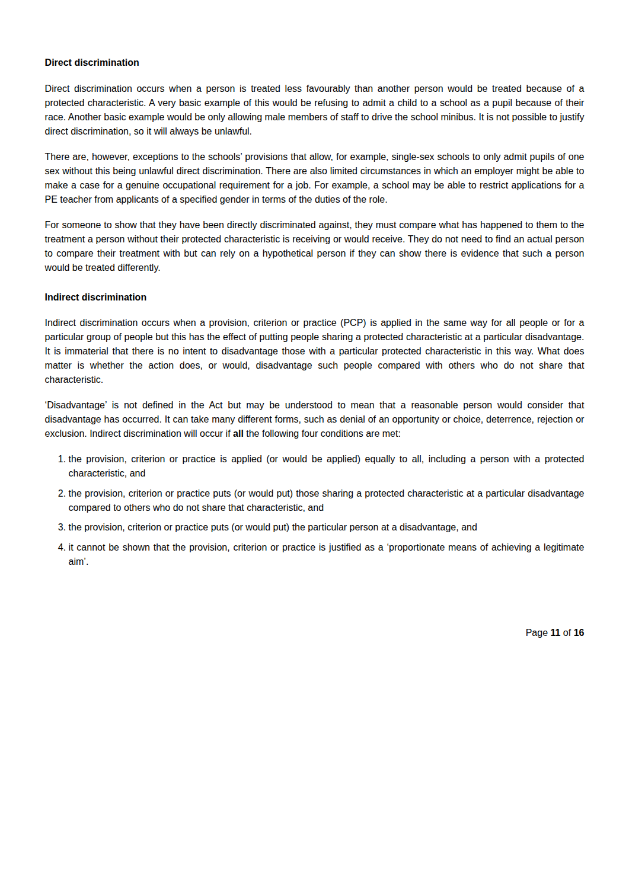Direct discrimination
Direct discrimination occurs when a person is treated less favourably than another person would be treated because of a protected characteristic. A very basic example of this would be refusing to admit a child to a school as a pupil because of their race. Another basic example would be only allowing male members of staff to drive the school minibus. It is not possible to justify direct discrimination, so it will always be unlawful.
There are, however, exceptions to the schools’ provisions that allow, for example, single-sex schools to only admit pupils of one sex without this being unlawful direct discrimination. There are also limited circumstances in which an employer might be able to make a case for a genuine occupational requirement for a job. For example, a school may be able to restrict applications for a PE teacher from applicants of a specified gender in terms of the duties of the role.
For someone to show that they have been directly discriminated against, they must compare what has happened to them to the treatment a person without their protected characteristic is receiving or would receive. They do not need to find an actual person to compare their treatment with but can rely on a hypothetical person if they can show there is evidence that such a person would be treated differently.
Indirect discrimination
Indirect discrimination occurs when a provision, criterion or practice (PCP) is applied in the same way for all people or for a particular group of people but this has the effect of putting people sharing a protected characteristic at a particular disadvantage. It is immaterial that there is no intent to disadvantage those with a particular protected characteristic in this way. What does matter is whether the action does, or would, disadvantage such people compared with others who do not share that characteristic.
‘Disadvantage’ is not defined in the Act but may be understood to mean that a reasonable person would consider that disadvantage has occurred. It can take many different forms, such as denial of an opportunity or choice, deterrence, rejection or exclusion. Indirect discrimination will occur if all the following four conditions are met:
the provision, criterion or practice is applied (or would be applied) equally to all, including a person with a protected characteristic, and
the provision, criterion or practice puts (or would put) those sharing a protected characteristic at a particular disadvantage compared to others who do not share that characteristic, and
the provision, criterion or practice puts (or would put) the particular person at a disadvantage, and
it cannot be shown that the provision, criterion or practice is justified as a ‘proportionate means of achieving a legitimate aim’.
Page 11 of 16